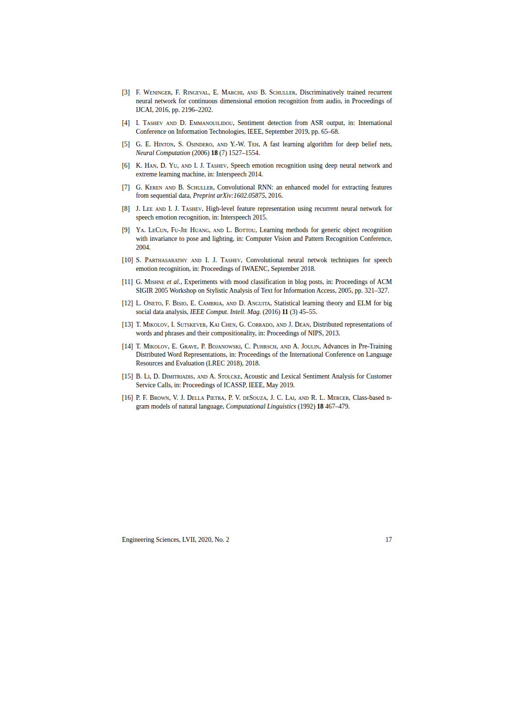[3] F. Weninger, F. Ringeval, E. Marchi, and B. Schuller, Discriminatively trained recurrent neural network for continuous dimensional emotion recognition from audio, in Proceedings of IJCAI, 2016, pp. 2196–2202.
[4] I. Tashev and D. Emmanouilidou, Sentiment detection from ASR output, in: International Conference on Information Technologies, IEEE, September 2019, pp. 65–68.
[5] G. E. Hinton, S. Osindero, and Y.-W. Teh, A fast learning algorithm for deep belief nets, Neural Computation (2006) 18 (7) 1527–1554.
[6] K. Han, D. Yu, and I. J. Tashev, Speech emotion recognition using deep neural network and extreme learning machine, in: Interspeech 2014.
[7] G. Keren and B. Schuller, Convolutional RNN: an enhanced model for extracting features from sequential data, Preprint arXiv:1602.05875, 2016.
[8] J. Lee and I. J. Tashev, High-level feature representation using recurrent neural network for speech emotion recognition, in: Interspeech 2015.
[9] Ya. LeCun, Fu-Jie Huang, and L. Bottou, Learning methods for generic object recognition with invariance to pose and lighting, in: Computer Vision and Pattern Recognition Conference, 2004.
[10] S. Parthasarathy and I. J. Tashev, Convolutional neural netwok techniques for speech emotion recognition, in: Proceedings of IWAENC, September 2018.
[11] G. Mishne et al., Experiments with mood classification in blog posts, in: Proceedings of ACM SIGIR 2005 Workshop on Stylistic Analysis of Text for Information Access, 2005, pp. 321–327.
[12] L. Oneto, F. Bisio, E. Cambria, and D. Anguita, Statistical learning theory and ELM for big social data analysis, IEEE Comput. Intell. Mag. (2016) 11 (3) 45–55.
[13] T. Mikolov, I. Sutskever, Kai Chen, G. Corrado, and J. Dean, Distributed representations of words and phrases and their compositionality, in: Proceedings of NIPS, 2013.
[14] T. Mikolov, E. Grave, P. Bojanowski, C. Puhrsch, and A. Joulin, Advances in Pre-Training Distributed Word Representations, in: Proceedings of the International Conference on Language Resources and Evaluation (LREC 2018), 2018.
[15] B. Li, D. Dimitriadis, and A. Stolcke, Acoustic and Lexical Sentiment Analysis for Customer Service Calls, in: Proceedings of ICASSP, IEEE, May 2019.
[16] P. F. Brown, V. J. Della Pietra, P. V. deSouza, J. C. Lai, and R. L. Mercer, Class-based n-gram models of natural language, Computational Linguistics (1992) 18 467–479.
Engineering Sciences, LVII, 2020, No. 2 17